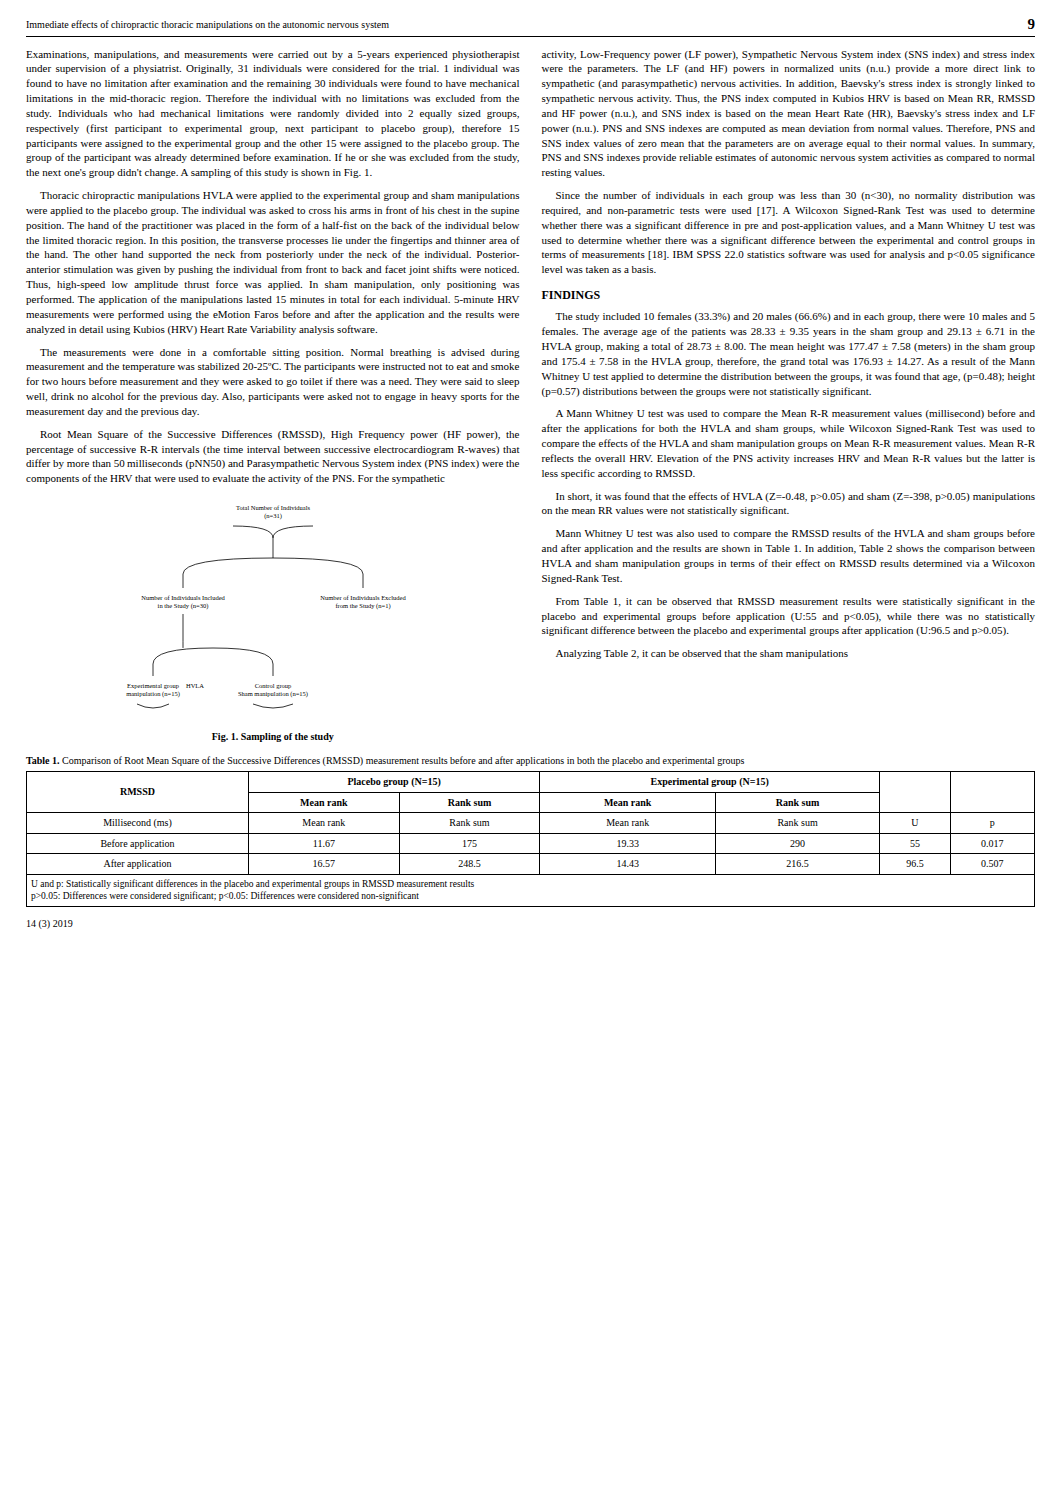9 Immediate effects of chiropractic thoracic manipulations on the autonomic nervous system
Examinations, manipulations, and measurements were carried out by a 5-years experienced physiotherapist under supervision of a physiatrist. Originally, 31 individuals were considered for the trial. 1 individual was found to have no limitation after examination and the remaining 30 individuals were found to have mechanical limitations in the mid-thoracic region. Therefore the individual with no limitations was excluded from the study. Individuals who had mechanical limitations were randomly divided into 2 equally sized groups, respectively (first participant to experimental group, next participant to placebo group), therefore 15 participants were assigned to the experimental group and the other 15 were assigned to the placebo group. The group of the participant was already determined before examination. If he or she was excluded from the study, the next one's group didn't change. A sampling of this study is shown in Fig. 1.
Thoracic chiropractic manipulations HVLA were applied to the experimental group and sham manipulations were applied to the placebo group. The individual was asked to cross his arms in front of his chest in the supine position. The hand of the practitioner was placed in the form of a half-fist on the back of the individual below the limited thoracic region. In this position, the transverse processes lie under the fingertips and thinner area of the hand. The other hand supported the neck from posteriorly under the neck of the individual. Posterior-anterior stimulation was given by pushing the individual from front to back and facet joint shifts were noticed. Thus, high-speed low amplitude thrust force was applied. In sham manipulation, only positioning was performed. The application of the manipulations lasted 15 minutes in total for each individual. 5-minute HRV measurements were performed using the eMotion Faros before and after the application and the results were analyzed in detail using Kubios (HRV) Heart Rate Variability analysis software.
The measurements were done in a comfortable sitting position. Normal breathing is advised during measurement and the temperature was stabilized 20-25ºC. The participants were instructed not to eat and smoke for two hours before measurement and they were asked to go toilet if there was a need. They were said to sleep well, drink no alcohol for the previous day. Also, participants were asked not to engage in heavy sports for the measurement day and the previous day.
Root Mean Square of the Successive Differences (RMSSD), High Frequency power (HF power), the percentage of successive R-R intervals (the time interval between successive electrocardiogram R-waves) that differ by more than 50 milliseconds (pNN50) and Parasympathetic Nervous System index (PNS index) were the components of the HRV that were used to evaluate the activity of the PNS. For the sympathetic
Total Number of Individuals (n=31) Number of Individuals Included in the Study (n=30) Number of Individuals Excluded from the Study (n=1) Experimental group manipulation (n=15) HVLA Control group Sham manipulation (n=15)
Fig. 1. Sampling of the study
activity, Low-Frequency power (LF power), Sympathetic Nervous System index (SNS index) and stress index were the parameters. The LF (and HF) powers in normalized units (n.u.) provide a more direct link to sympathetic (and parasympathetic) nervous activities. In addition, Baevsky's stress index is strongly linked to sympathetic nervous activity. Thus, the PNS index computed in Kubios HRV is based on Mean RR, RMSSD and HF power (n.u.), and SNS index is based on the mean Heart Rate (HR), Baevsky's stress index and LF power (n.u.). PNS and SNS indexes are computed as mean deviation from normal values. Therefore, PNS and SNS index values of zero mean that the parameters are on average equal to their normal values. In summary, PNS and SNS indexes provide reliable estimates of autonomic nervous system activities as compared to normal resting values.
Since the number of individuals in each group was less than 30 (n<30), no normality distribution was required, and non-parametric tests were used [17]. A Wilcoxon Signed-Rank Test was used to determine whether there was a significant difference in pre and post-application values, and a Mann Whitney U test was used to determine whether there was a significant difference between the experimental and control groups in terms of measurements [18]. IBM SPSS 22.0 statistics software was used for analysis and p<0.05 significance level was taken as a basis.
FINDINGS
The study included 10 females (33.3%) and 20 males (66.6%) and in each group, there were 10 males and 5 females. The average age of the patients was 28.33 ± 9.35 years in the sham group and 29.13 ± 6.71 in the HVLA group, making a total of 28.73 ± 8.00. The mean height was 177.47 ± 7.58 (meters) in the sham group and 175.4 ± 7.58 in the HVLA group, therefore, the grand total was 176.93 ± 14.27. As a result of the Mann Whitney U test applied to determine the distribution between the groups, it was found that age, (p=0.48); height (p=0.57) distributions between the groups were not statistically significant.
A Mann Whitney U test was used to compare the Mean R-R measurement values (millisecond) before and after the applications for both the HVLA and sham groups, while Wilcoxon Signed-Rank Test was used to compare the effects of the HVLA and sham manipulation groups on Mean R-R measurement values. Mean R-R reflects the overall HRV. Elevation of the PNS activity increases HRV and Mean R-R values but the latter is less specific according to RMSSD.
In short, it was found that the effects of HVLA (Z=-0.48, p>0.05) and sham (Z=-398, p>0.05) manipulations on the mean RR values were not statistically significant.
Mann Whitney U test was also used to compare the RMSSD results of the HVLA and sham groups before and after application and the results are shown in Table 1. In addition, Table 2 shows the comparison between HVLA and sham manipulation groups in terms of their effect on RMSSD results determined via a Wilcoxon Signed-Rank Test.
From Table 1, it can be observed that RMSSD measurement results were statistically significant in the placebo and experimental groups before application (U:55 and p<0.05), while there was no statistically significant difference between the placebo and experimental groups after application (U:96.5 and p>0.05).
Analyzing Table 2, it can be observed that the sham manipulations
Table 1. Comparison of Root Mean Square of the Successive Differences (RMSSD) measurement results before and after applications in both the placebo and experimental groups
| RMSSD | Placebo group (N=15) | Experimental group (N=15) | | |
| --- | --- | --- | --- | --- |
| Mean rank | Rank sum | Mean rank | Rank sum |
| Millisecond (ms) | Mean rank | Rank sum | Mean rank | Rank sum | U | p |
| Before application | 11.67 | 175 | 19.33 | 290 | 55 | 0.017 |
| After application | 16.57 | 248.5 | 14.43 | 216.5 | 96.5 | 0.507 |
| U and p: Statistically significant differences in the placebo and experimental groups in RMSSD measurement results p>0.05: Differences were considered significant; p<0.05: Differences were considered non-significant |
14 (3) 2019